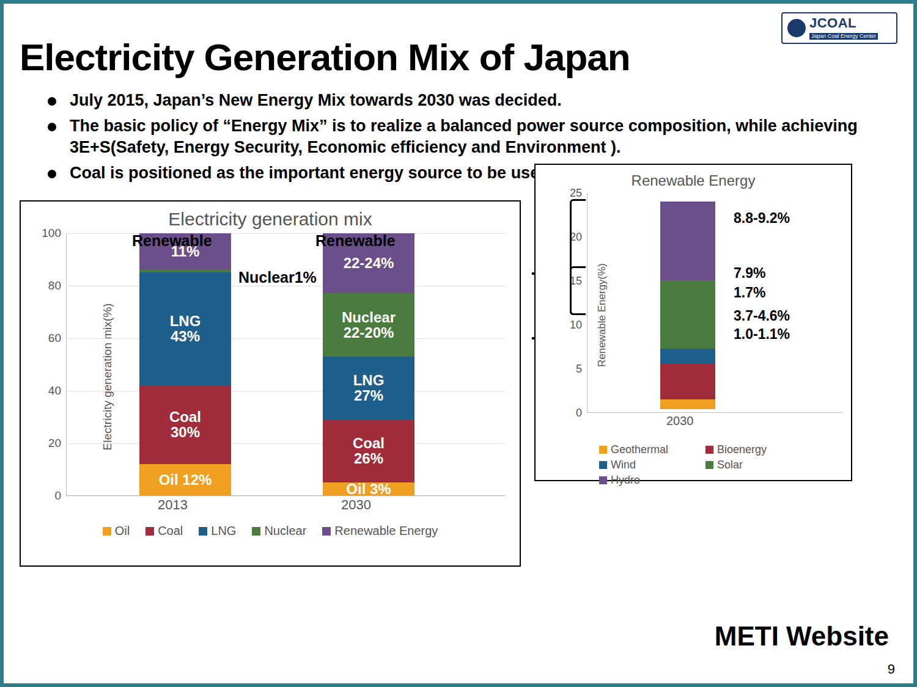JCOAL
Japan Coal Energy Center
Electricity Generation Mix of Japan
July 2015, Japan’s New Energy Mix towards 2030 was decided.
The basic policy of “Energy Mix” is to realize a balanced power source composition, while achieving 3E+S(Safety, Energy Security, Economic efficiency and Environment ).
Coal is positioned as the important energy source to be used while the environmental burden.
Electricity generation mix
Electricity generation mix(%)
100 80 60 40 20 0
Oil 12%
Coal
30%
LNG
43%
Nuclear 1%
11%
Oil 3%
Coal
26%
LNG
27%
Nuclear
22-20%
22-24%
Renewable
Renewable
Nuclear1%
2013 2030
Oil Coal LNG Nuclear Renewable Energy
Renewable Energy
Renewable Energy(%)
25 20 15 10 5 0
2030
8.8-9.2%
7.9%
1.7%
3.7-4.6%
1.0-1.1%
Geothermal Bioenergy Wind Solar Hydro
METI Website
9